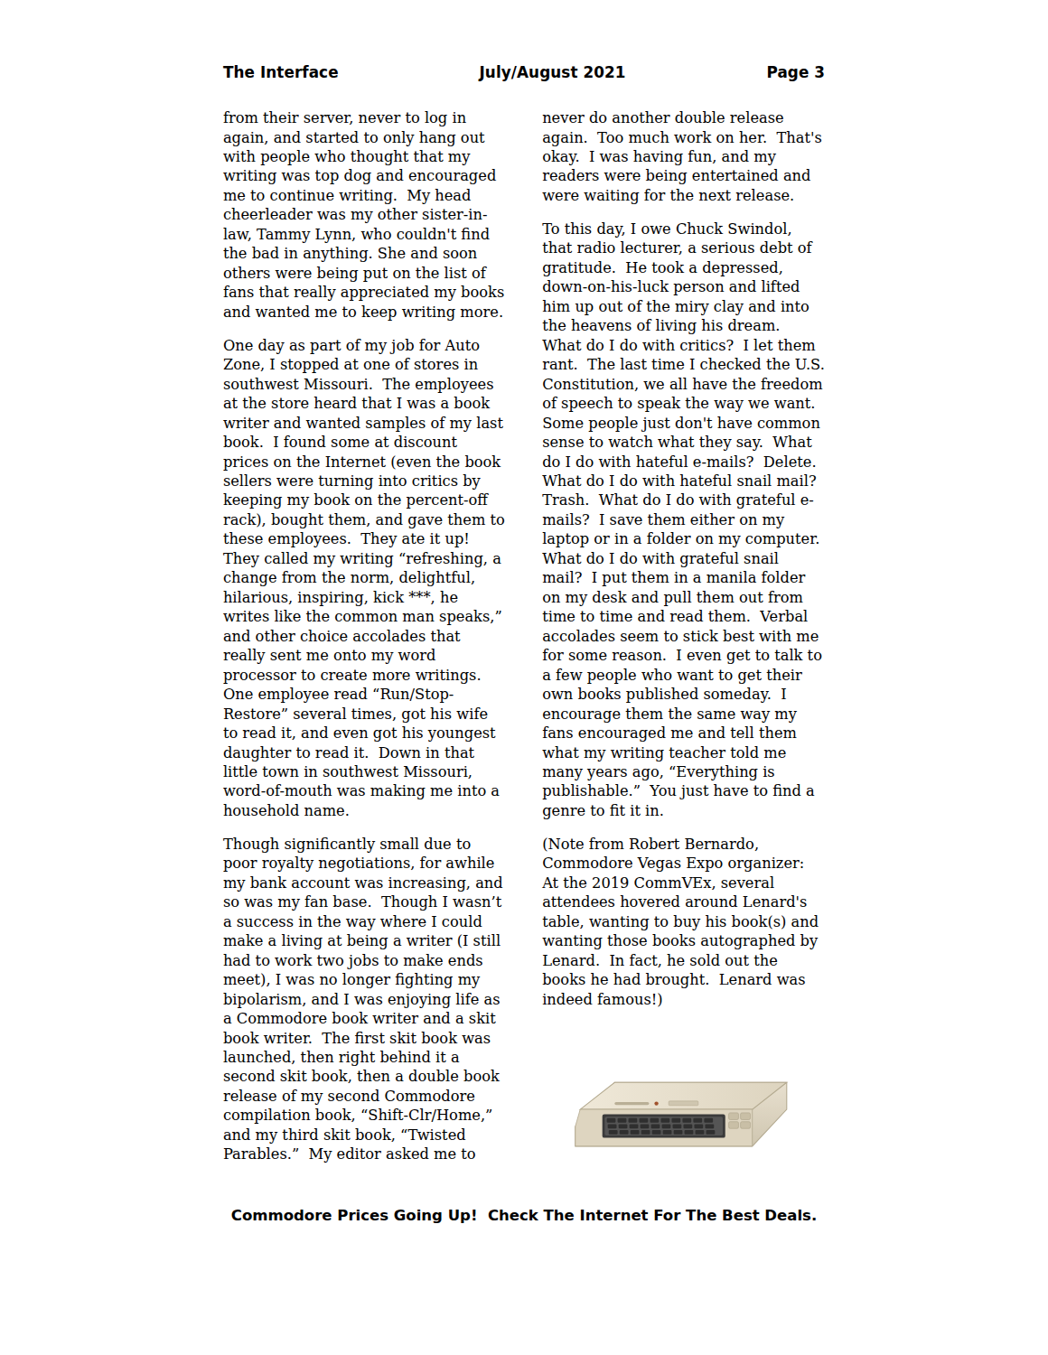The Interface July/August 2021 Page 3
from their server, never to log in again, and started to only hang out with people who thought that my writing was top dog and encouraged me to continue writing. My head cheerleader was my other sister-in-law, Tammy Lynn, who couldn't find the bad in anything. She and soon others were being put on the list of fans that really appreciated my books and wanted me to keep writing more.
One day as part of my job for Auto Zone, I stopped at one of stores in southwest Missouri. The employees at the store heard that I was a book writer and wanted samples of my last book. I found some at discount prices on the Internet (even the book sellers were turning into critics by keeping my book on the percent-off rack), bought them, and gave them to these employees. They ate it up! They called my writing “refreshing, a change from the norm, delightful, hilarious, inspiring, kick ***, he writes like the common man speaks,” and other choice accolades that really sent me onto my word processor to create more writings. One employee read “Run/Stop-Restore” several times, got his wife to read it, and even got his youngest daughter to read it. Down in that little town in southwest Missouri, word-of-mouth was making me into a household name.
Though significantly small due to poor royalty negotiations, for awhile my bank account was increasing, and so was my fan base. Though I wasn’t a success in the way where I could make a living at being a writer (I still had to work two jobs to make ends meet), I was no longer fighting my bipolarism, and I was enjoying life as a Commodore book writer and a skit book writer. The first skit book was launched, then right behind it a second skit book, then a double book release of my second Commodore compilation book, “Shift-Clr/Home,” and my third skit book, “Twisted Parables.” My editor asked me to never do another double release again. Too much work on her. That's okay. I was having fun, and my readers were being entertained and were waiting for the next release.
To this day, I owe Chuck Swindol, that radio lecturer, a serious debt of gratitude. He took a depressed, down-on-his-luck person and lifted him up out of the miry clay and into the heavens of living his dream. What do I do with critics? I let them rant. The last time I checked the U.S. Constitution, we all have the freedom of speech to speak the way we want. Some people just don't have common sense to watch what they say. What do I do with hateful e-mails? Delete. What do I do with hateful snail mail? Trash. What do I do with grateful e-mails? I save them either on my laptop or in a folder on my computer. What do I do with grateful snail mail? I put them in a manila folder on my desk and pull them out from time to time and read them. Verbal accolades seem to stick best with me for some reason. I even get to talk to a few people who want to get their own books published someday. I encourage them the same way my fans encouraged me and tell them what my writing teacher told me many years ago, “Everything is publishable.” You just have to find a genre to fit it in.
(Note from Robert Bernardo, Commodore Vegas Expo organizer: At the 2019 CommVEx, several attendees hovered around Lenard's table, wanting to buy his book(s) and wanting those books autographed by Lenard. In fact, he sold out the books he had brought. Lenard was indeed famous!)
Commodore Prices Going Up! Check The Internet For The Best Deals.